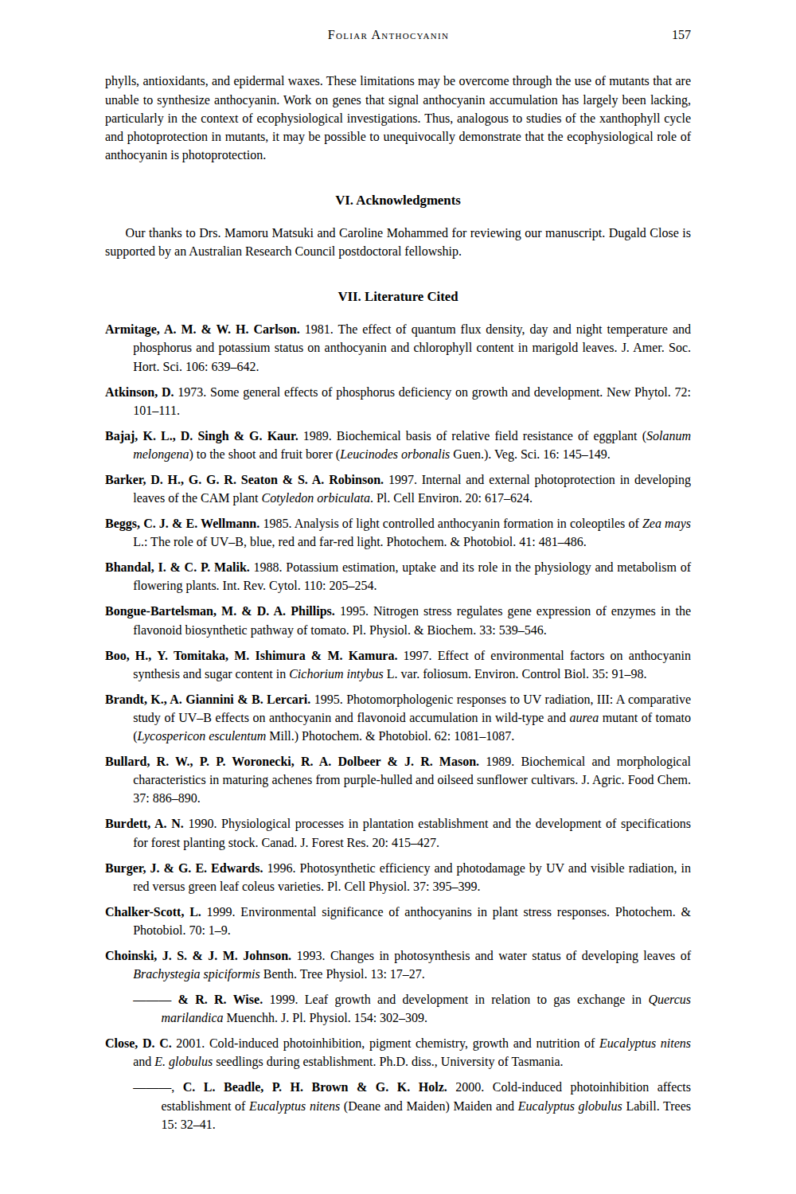Foliar Anthocyanin 157
phylls, antioxidants, and epidermal waxes. These limitations may be overcome through the use of mutants that are unable to synthesize anthocyanin. Work on genes that signal anthocyanin accumulation has largely been lacking, particularly in the context of ecophysiological investigations. Thus, analogous to studies of the xanthophyll cycle and photoprotection in mutants, it may be possible to unequivocally demonstrate that the ecophysiological role of anthocyanin is photoprotection.
VI. Acknowledgments
Our thanks to Drs. Mamoru Matsuki and Caroline Mohammed for reviewing our manuscript. Dugald Close is supported by an Australian Research Council postdoctoral fellowship.
VII. Literature Cited
Armitage, A. M. & W. H. Carlson. 1981. The effect of quantum flux density, day and night temperature and phosphorus and potassium status on anthocyanin and chlorophyll content in marigold leaves. J. Amer. Soc. Hort. Sci. 106: 639–642.
Atkinson, D. 1973. Some general effects of phosphorus deficiency on growth and development. New Phytol. 72: 101–111.
Bajaj, K. L., D. Singh & G. Kaur. 1989. Biochemical basis of relative field resistance of eggplant (Solanum melongena) to the shoot and fruit borer (Leucinodes orbonalis Guen.). Veg. Sci. 16: 145–149.
Barker, D. H., G. G. R. Seaton & S. A. Robinson. 1997. Internal and external photoprotection in developing leaves of the CAM plant Cotyledon orbiculata. Pl. Cell Environ. 20: 617–624.
Beggs, C. J. & E. Wellmann. 1985. Analysis of light controlled anthocyanin formation in coleoptiles of Zea mays L.: The role of UV–B, blue, red and far-red light. Photochem. & Photobiol. 41: 481–486.
Bhandal, I. & C. P. Malik. 1988. Potassium estimation, uptake and its role in the physiology and metabolism of flowering plants. Int. Rev. Cytol. 110: 205–254.
Bongue-Bartelsman, M. & D. A. Phillips. 1995. Nitrogen stress regulates gene expression of enzymes in the flavonoid biosynthetic pathway of tomato. Pl. Physiol. & Biochem. 33: 539–546.
Boo, H., Y. Tomitaka, M. Ishimura & M. Kamura. 1997. Effect of environmental factors on anthocyanin synthesis and sugar content in Cichorium intybus L. var. foliosum. Environ. Control Biol. 35: 91–98.
Brandt, K., A. Giannini & B. Lercari. 1995. Photomorphologenic responses to UV radiation, III: A comparative study of UV–B effects on anthocyanin and flavonoid accumulation in wild-type and aurea mutant of tomato (Lycospericon esculentum Mill.) Photochem. & Photobiol. 62: 1081–1087.
Bullard, R. W., P. P. Woronecki, R. A. Dolbeer & J. R. Mason. 1989. Biochemical and morphological characteristics in maturing achenes from purple-hulled and oilseed sunflower cultivars. J. Agric. Food Chem. 37: 886–890.
Burdett, A. N. 1990. Physiological processes in plantation establishment and the development of specifications for forest planting stock. Canad. J. Forest Res. 20: 415–427.
Burger, J. & G. E. Edwards. 1996. Photosynthetic efficiency and photodamage by UV and visible radiation, in red versus green leaf coleus varieties. Pl. Cell Physiol. 37: 395–399.
Chalker-Scott, L. 1999. Environmental significance of anthocyanins in plant stress responses. Photochem. & Photobiol. 70: 1–9.
Choinski, J. S. & J. M. Johnson. 1993. Changes in photosynthesis and water status of developing leaves of Brachystegia spiciformis Benth. Tree Physiol. 13: 17–27.
——— & R. R. Wise. 1999. Leaf growth and development in relation to gas exchange in Quercus marilandica Muenchh. J. Pl. Physiol. 154: 302–309.
Close, D. C. 2001. Cold-induced photoinhibition, pigment chemistry, growth and nutrition of Eucalyptus nitens and E. globulus seedlings during establishment. Ph.D. diss., University of Tasmania.
———, C. L. Beadle, P. H. Brown & G. K. Holz. 2000. Cold-induced photoinhibition affects establishment of Eucalyptus nitens (Deane and Maiden) Maiden and Eucalyptus globulus Labill. Trees 15: 32–41.